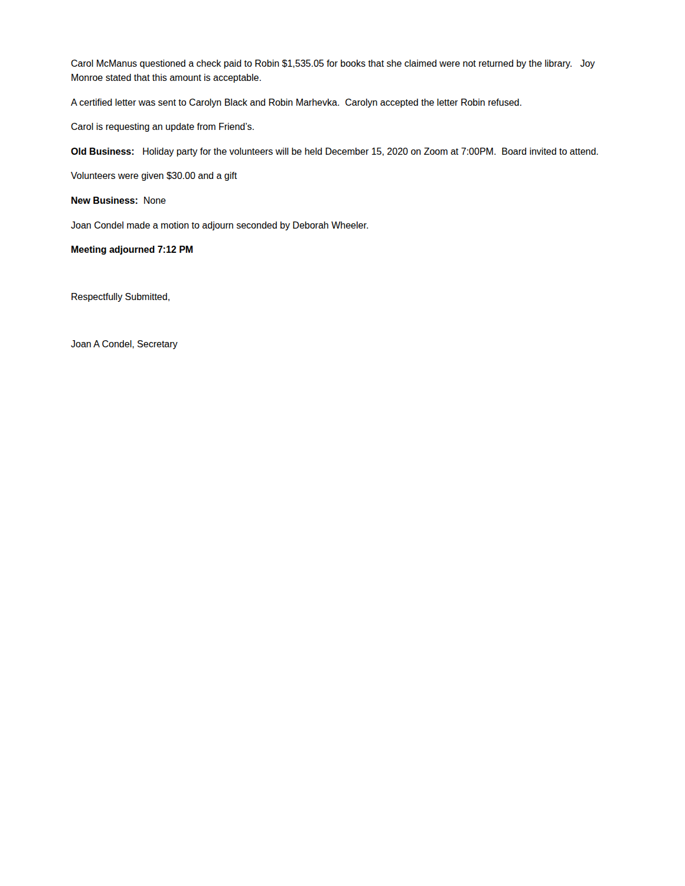Carol McManus questioned a check paid to Robin $1,535.05 for books that she claimed were not returned by the library. Joy Monroe stated that this amount is acceptable.
A certified letter was sent to Carolyn Black and Robin Marhevka. Carolyn accepted the letter Robin refused.
Carol is requesting an update from Friend’s.
Old Business: Holiday party for the volunteers will be held December 15, 2020 on Zoom at 7:00PM. Board invited to attend.
Volunteers were given $30.00 and a gift
New Business: None
Joan Condel made a motion to adjourn seconded by Deborah Wheeler.
Meeting adjourned 7:12 PM
Respectfully Submitted,
Joan A Condel, Secretary